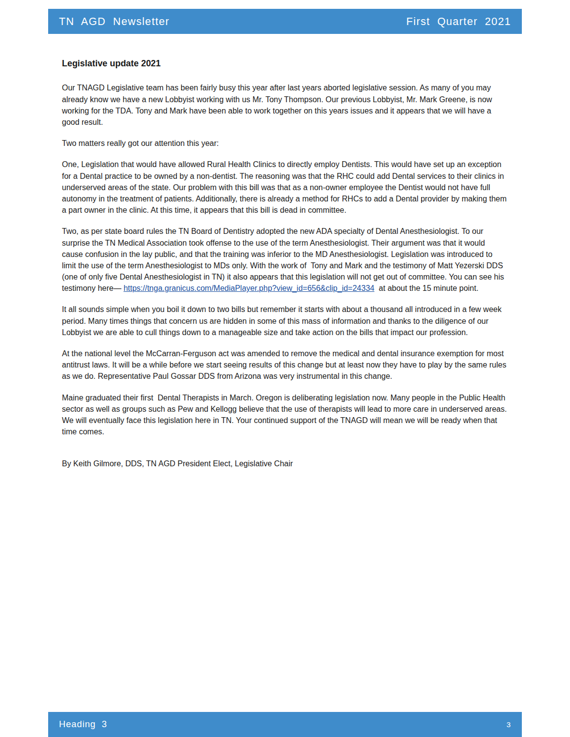TN AGD Newsletter First Quarter 2021
Legislative update 2021
Our TNAGD Legislative team has been fairly busy this year after last years aborted legislative session. As many of you may already know we have a new Lobbyist working with us Mr. Tony Thompson. Our previous Lobbyist, Mr. Mark Greene, is now working for the TDA. Tony and Mark have been able to work together on this years issues and it appears that we will have a good result.
Two matters really got our attention this year:
One, Legislation that would have allowed Rural Health Clinics to directly employ Dentists. This would have set up an exception for a Dental practice to be owned by a non-dentist. The reasoning was that the RHC could add Dental services to their clinics in underserved areas of the state. Our problem with this bill was that as a non-owner employee the Dentist would not have full autonomy in the treatment of patients. Additionally, there is already a method for RHCs to add a Dental provider by making them a part owner in the clinic. At this time, it appears that this bill is dead in committee.
Two, as per state board rules the TN Board of Dentistry adopted the new ADA specialty of Dental Anesthesiologist. To our surprise the TN Medical Association took offense to the use of the term Anesthesiologist. Their argument was that it would cause confusion in the lay public, and that the training was inferior to the MD Anesthesiologist. Legislation was introduced to limit the use of the term Anesthesiologist to MDs only. With the work of Tony and Mark and the testimony of Matt Yezerski DDS (one of only five Dental Anesthesiologist in TN) it also appears that this legislation will not get out of committee. You can see his testimony here— https://tnga.granicus.com/MediaPlayer.php?view_id=656&clip_id=24334 at about the 15 minute point.
It all sounds simple when you boil it down to two bills but remember it starts with about a thousand all introduced in a few week period. Many times things that concern us are hidden in some of this mass of information and thanks to the diligence of our Lobbyist we are able to cull things down to a manageable size and take action on the bills that impact our profession.
At the national level the McCarran-Ferguson act was amended to remove the medical and dental insurance exemption for most antitrust laws. It will be a while before we start seeing results of this change but at least now they have to play by the same rules as we do. Representative Paul Gossar DDS from Arizona was very instrumental in this change.
Maine graduated their first Dental Therapists in March. Oregon is deliberating legislation now. Many people in the Public Health sector as well as groups such as Pew and Kellogg believe that the use of therapists will lead to more care in underserved areas. We will eventually face this legislation here in TN. Your continued support of the TNAGD will mean we will be ready when that time comes.
By Keith Gilmore, DDS, TN AGD President Elect, Legislative Chair
Heading 3 3